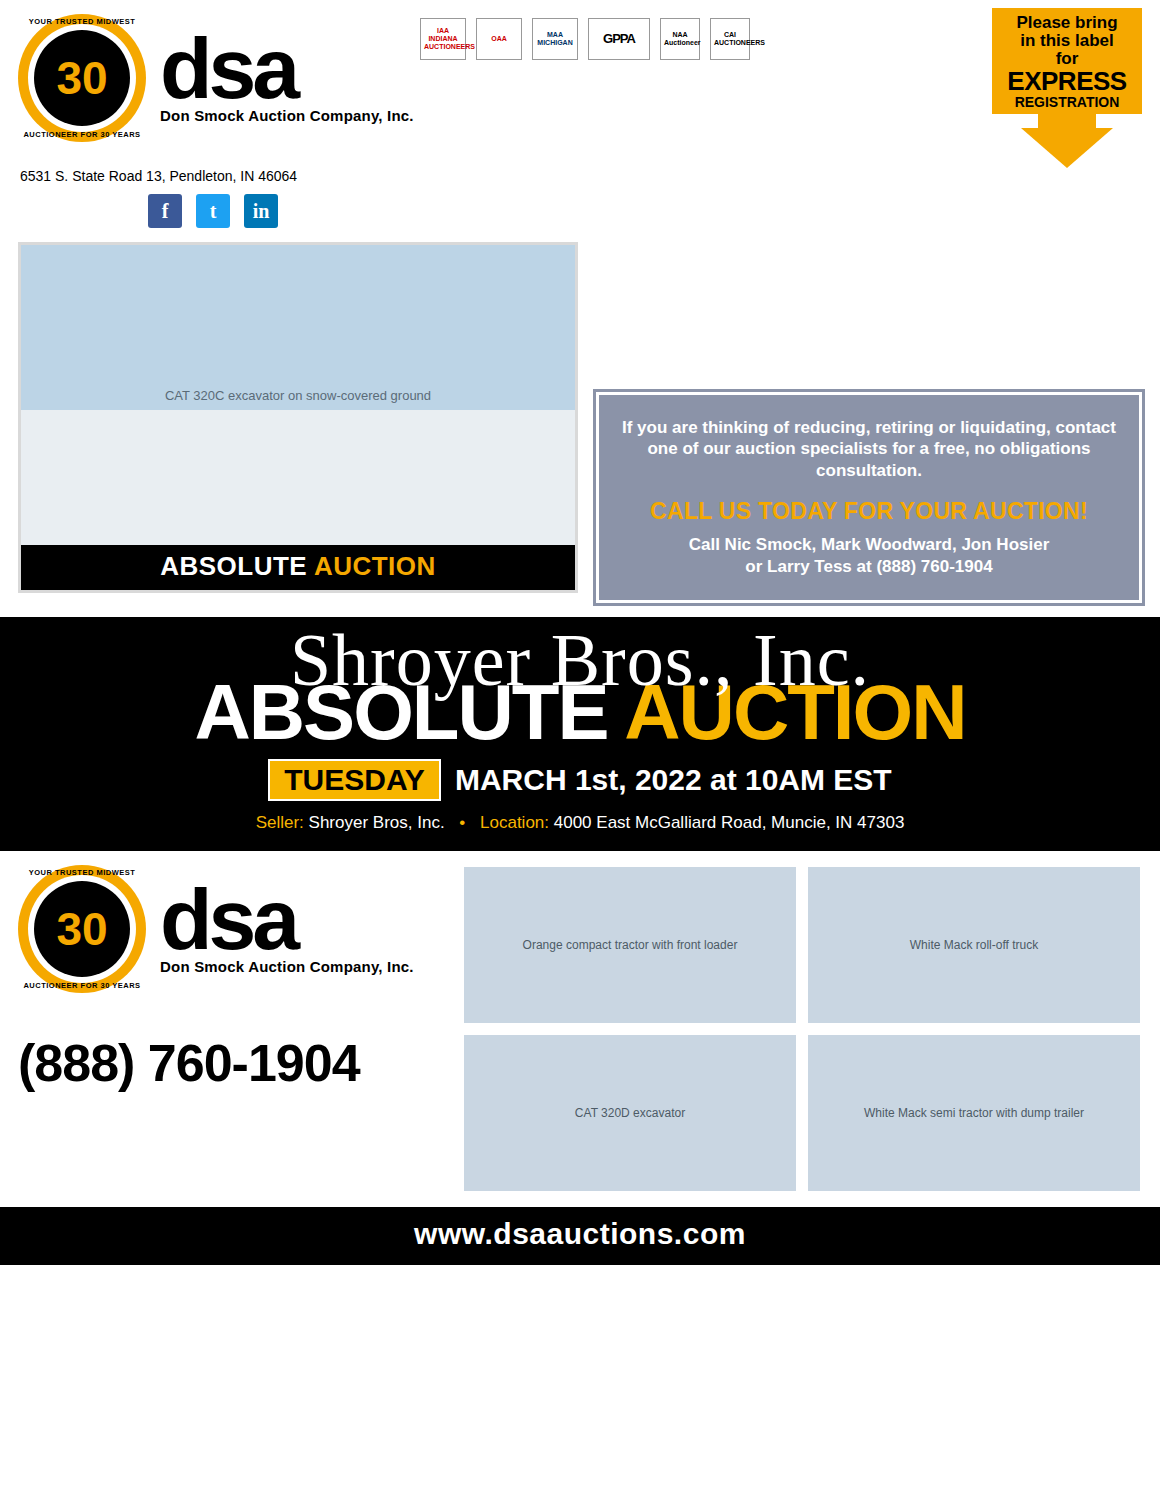IAA
INDIANA
AUCTIONEERS
OAA
MAA
MICHIGAN
GPPA
NAA
Auctioneer
CAI
AUCTIONEERS
Please bring
in this label
for EXPRESS REGISTRATION
YOUR TRUSTED MIDWEST AUCTIONEER FOR 30 YEARS
30
dsa
Don Smock Auction Company, Inc.
6531 S. State Road 13, Pendleton, IN 46064
f t in
ABSOLUTE AUCTION
If you are thinking of reducing, retiring or liquidating, contact one of our auction specialists for a free, no obligations consultation.
CALL US TODAY FOR YOUR AUCTION!
Call Nic Smock, Mark Woodward, Jon Hosier
or Larry Tess at (888) 760-1904
Shroyer Bros., Inc.
ABSOLUTE AUCTION
TUESDAY MARCH 1st, 2022 at 10AM EST
Seller: Shroyer Bros, Inc. • Location: 4000 East McGalliard Road, Muncie, IN 47303
YOUR TRUSTED MIDWEST AUCTIONEER FOR 30 YEARS
30
dsa
Don Smock Auction Company, Inc.
(888) 760-1904
Orange compact tractor with front loader
White Mack roll-off truck
CAT 320D excavator
White Mack semi tractor with dump trailer
www.dsaauctions.com